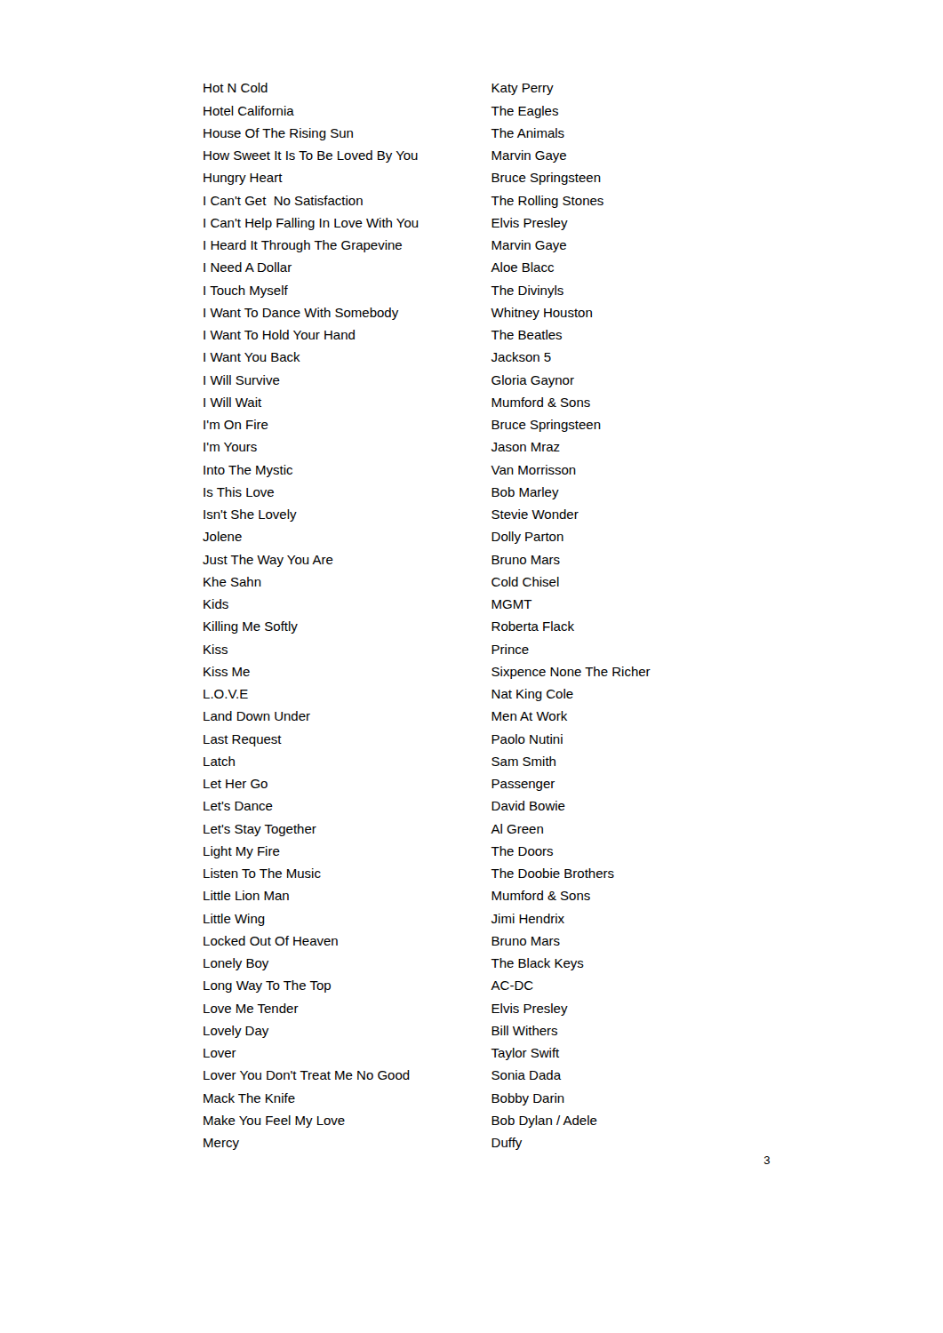| Hot N Cold | Katy Perry |
| Hotel California | The Eagles |
| House Of The Rising Sun | The Animals |
| How Sweet It Is To Be Loved By You | Marvin Gaye |
| Hungry Heart | Bruce Springsteen |
| I Can't Get No Satisfaction | The Rolling Stones |
| I Can't Help Falling In Love With You | Elvis Presley |
| I Heard It Through The Grapevine | Marvin Gaye |
| I Need A Dollar | Aloe Blacc |
| I Touch Myself | The Divinyls |
| I Want To Dance With Somebody | Whitney Houston |
| I Want To Hold Your Hand | The Beatles |
| I Want You Back | Jackson 5 |
| I Will Survive | Gloria Gaynor |
| I Will Wait | Mumford & Sons |
| I'm On Fire | Bruce Springsteen |
| I'm Yours | Jason Mraz |
| Into The Mystic | Van Morrisson |
| Is This Love | Bob Marley |
| Isn't She Lovely | Stevie Wonder |
| Jolene | Dolly Parton |
| Just The Way You Are | Bruno Mars |
| Khe Sahn | Cold Chisel |
| Kids | MGMT |
| Killing Me Softly | Roberta Flack |
| Kiss | Prince |
| Kiss Me | Sixpence None The Richer |
| L.O.V.E | Nat King Cole |
| Land Down Under | Men At Work |
| Last Request | Paolo Nutini |
| Latch | Sam Smith |
| Let Her Go | Passenger |
| Let's Dance | David Bowie |
| Let's Stay Together | Al Green |
| Light My Fire | The Doors |
| Listen To The Music | The Doobie Brothers |
| Little Lion Man | Mumford & Sons |
| Little Wing | Jimi Hendrix |
| Locked Out Of Heaven | Bruno Mars |
| Lonely Boy | The Black Keys |
| Long Way To The Top | AC-DC |
| Love Me Tender | Elvis Presley |
| Lovely Day | Bill Withers |
| Lover | Taylor Swift |
| Lover You Don't Treat Me No Good | Sonia Dada |
| Mack The Knife | Bobby Darin |
| Make You Feel My Love | Bob Dylan / Adele |
| Mercy | Duffy |
3